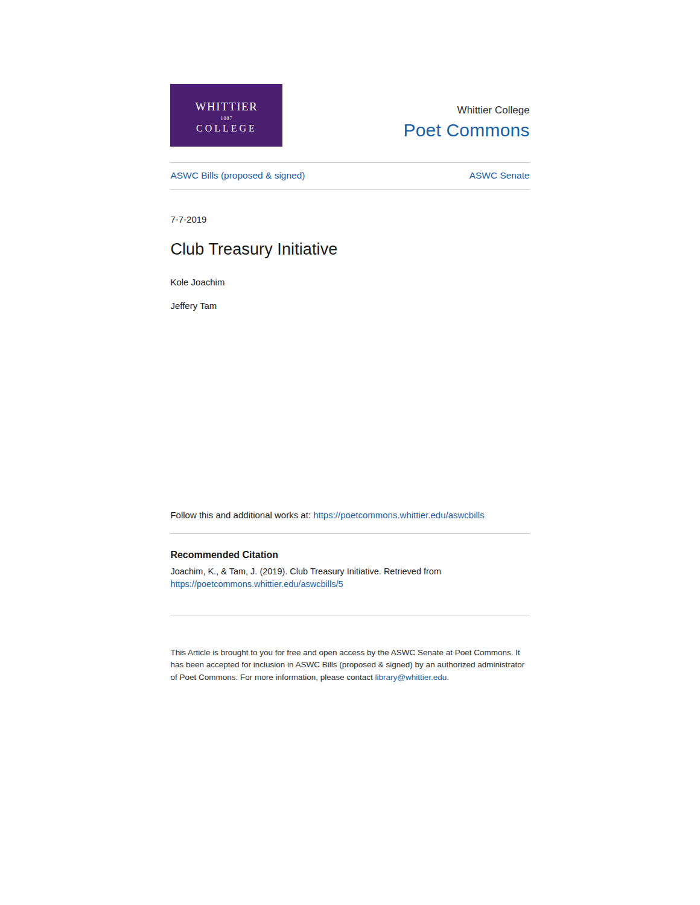Whittier 1887 College
Whittier College
Poet Commons
ASWC Bills (proposed & signed) ASWC Senate
7-7-2019
Club Treasury Initiative
Kole Joachim
Jeffery Tam
Follow this and additional works at: https://poetcommons.whittier.edu/aswcbills
Recommended Citation
Joachim, K., & Tam, J. (2019). Club Treasury Initiative. Retrieved from https://poetcommons.whittier.edu/aswcbills/5
This Article is brought to you for free and open access by the ASWC Senate at Poet Commons. It has been accepted for inclusion in ASWC Bills (proposed & signed) by an authorized administrator of Poet Commons. For more information, please contact library@whittier.edu.